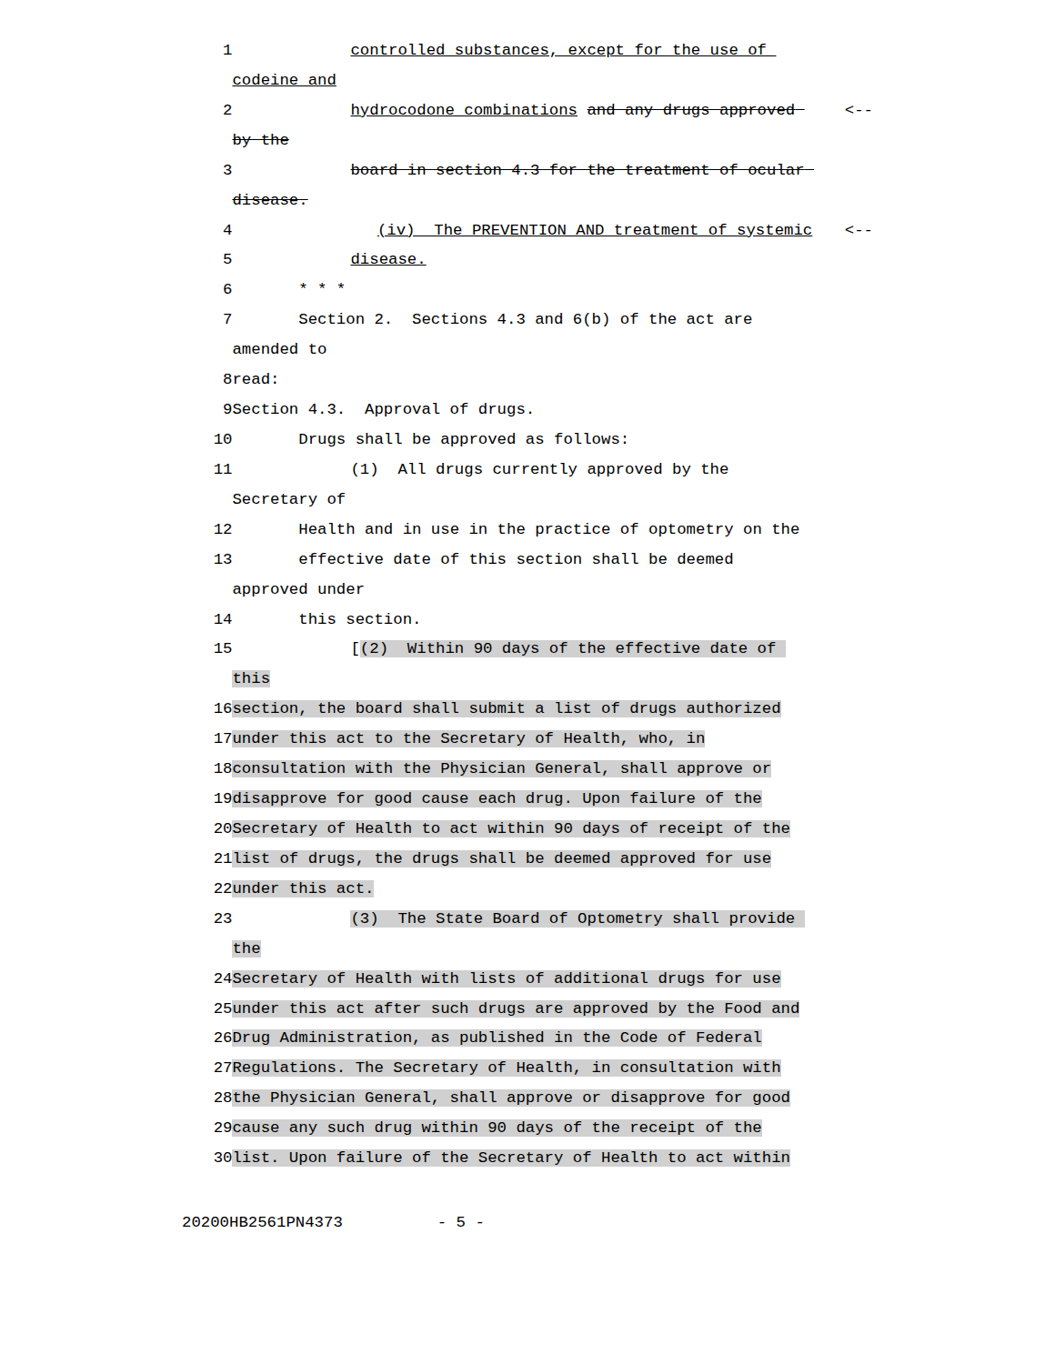| 1 | controlled substances, except for the use of codeine and | |
| 2 | hydrocodone combinations and any drugs approved by the | <-- |
| 3 | board in section 4.3 for the treatment of ocular disease. | |
| 4 | (iv) The PREVENTION AND treatment of systemic | <-- |
| 5 | disease. | |
| 6 | * * * | |
| 7 | Section 2. Sections 4.3 and 6(b) of the act are amended to | |
| 8 | read: | |
| 9 | Section 4.3. Approval of drugs. | |
| 10 | Drugs shall be approved as follows: | |
| 11 | (1) All drugs currently approved by the Secretary of | |
| 12 | Health and in use in the practice of optometry on the | |
| 13 | effective date of this section shall be deemed approved under | |
| 14 | this section. | |
| 15 | [ (2) Within 90 days of the effective date of this | |
| 16 | section, the board shall submit a list of drugs authorized | |
| 17 | under this act to the Secretary of Health, who, in | |
| 18 | consultation with the Physician General, shall approve or | |
| 19 | disapprove for good cause each drug. Upon failure of the | |
| 20 | Secretary of Health to act within 90 days of receipt of the | |
| 21 | list of drugs, the drugs shall be deemed approved for use | |
| 22 | under this act. | |
| 23 | (3) The State Board of Optometry shall provide the | |
| 24 | Secretary of Health with lists of additional drugs for use | |
| 25 | under this act after such drugs are approved by the Food and | |
| 26 | Drug Administration, as published in the Code of Federal | |
| 27 | Regulations. The Secretary of Health, in consultation with | |
| 28 | the Physician General, shall approve or disapprove for good | |
| 29 | cause any such drug within 90 days of the receipt of the | |
| 30 | list. Upon failure of the Secretary of Health to act within | |
20200HB2561PN4373 - 5 -